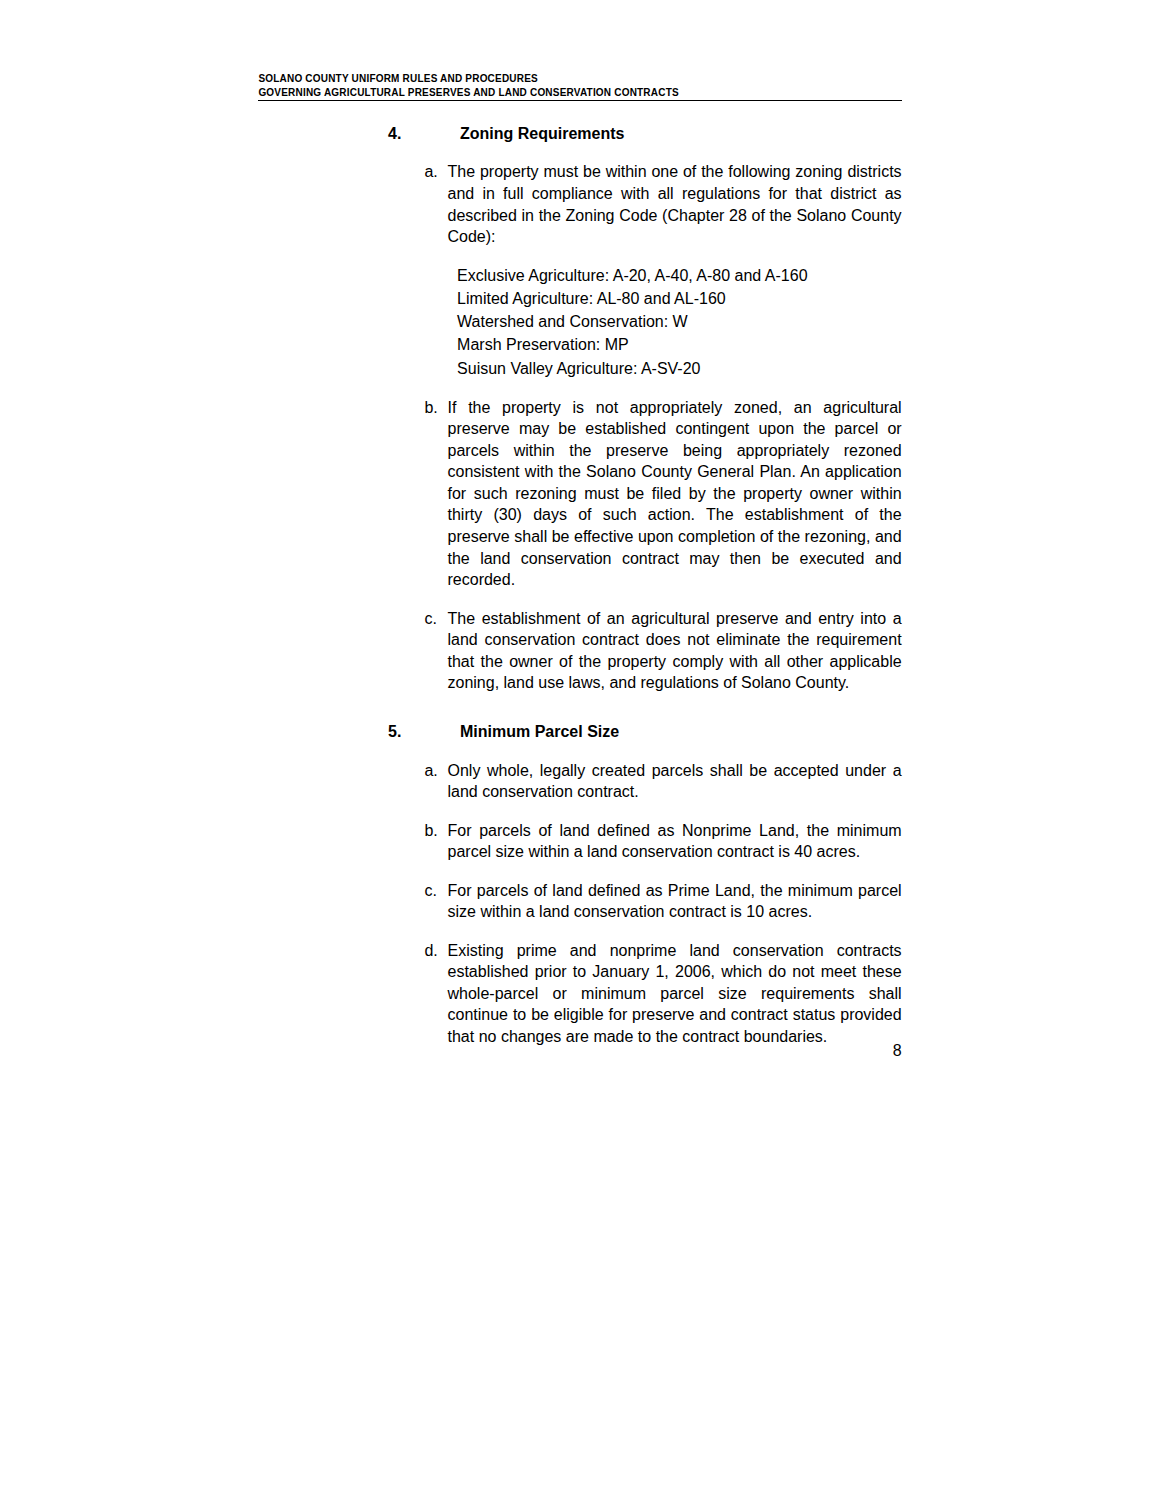SOLANO COUNTY UNIFORM RULES AND PROCEDURES GOVERNING AGRICULTURAL PRESERVES AND LAND CONSERVATION CONTRACTS
4. Zoning Requirements
a. The property must be within one of the following zoning districts and in full compliance with all regulations for that district as described in the Zoning Code (Chapter 28 of the Solano County Code):
Exclusive Agriculture: A-20, A-40, A-80 and A-160
Limited Agriculture: AL-80 and AL-160
Watershed and Conservation: W
Marsh Preservation: MP
Suisun Valley Agriculture: A-SV-20
b. If the property is not appropriately zoned, an agricultural preserve may be established contingent upon the parcel or parcels within the preserve being appropriately rezoned consistent with the Solano County General Plan. An application for such rezoning must be filed by the property owner within thirty (30) days of such action. The establishment of the preserve shall be effective upon completion of the rezoning, and the land conservation contract may then be executed and recorded.
c. The establishment of an agricultural preserve and entry into a land conservation contract does not eliminate the requirement that the owner of the property comply with all other applicable zoning, land use laws, and regulations of Solano County.
5. Minimum Parcel Size
a. Only whole, legally created parcels shall be accepted under a land conservation contract.
b. For parcels of land defined as Nonprime Land, the minimum parcel size within a land conservation contract is 40 acres.
c. For parcels of land defined as Prime Land, the minimum parcel size within a land conservation contract is 10 acres.
d. Existing prime and nonprime land conservation contracts established prior to January 1, 2006, which do not meet these whole-parcel or minimum parcel size requirements shall continue to be eligible for preserve and contract status provided that no changes are made to the contract boundaries.
8